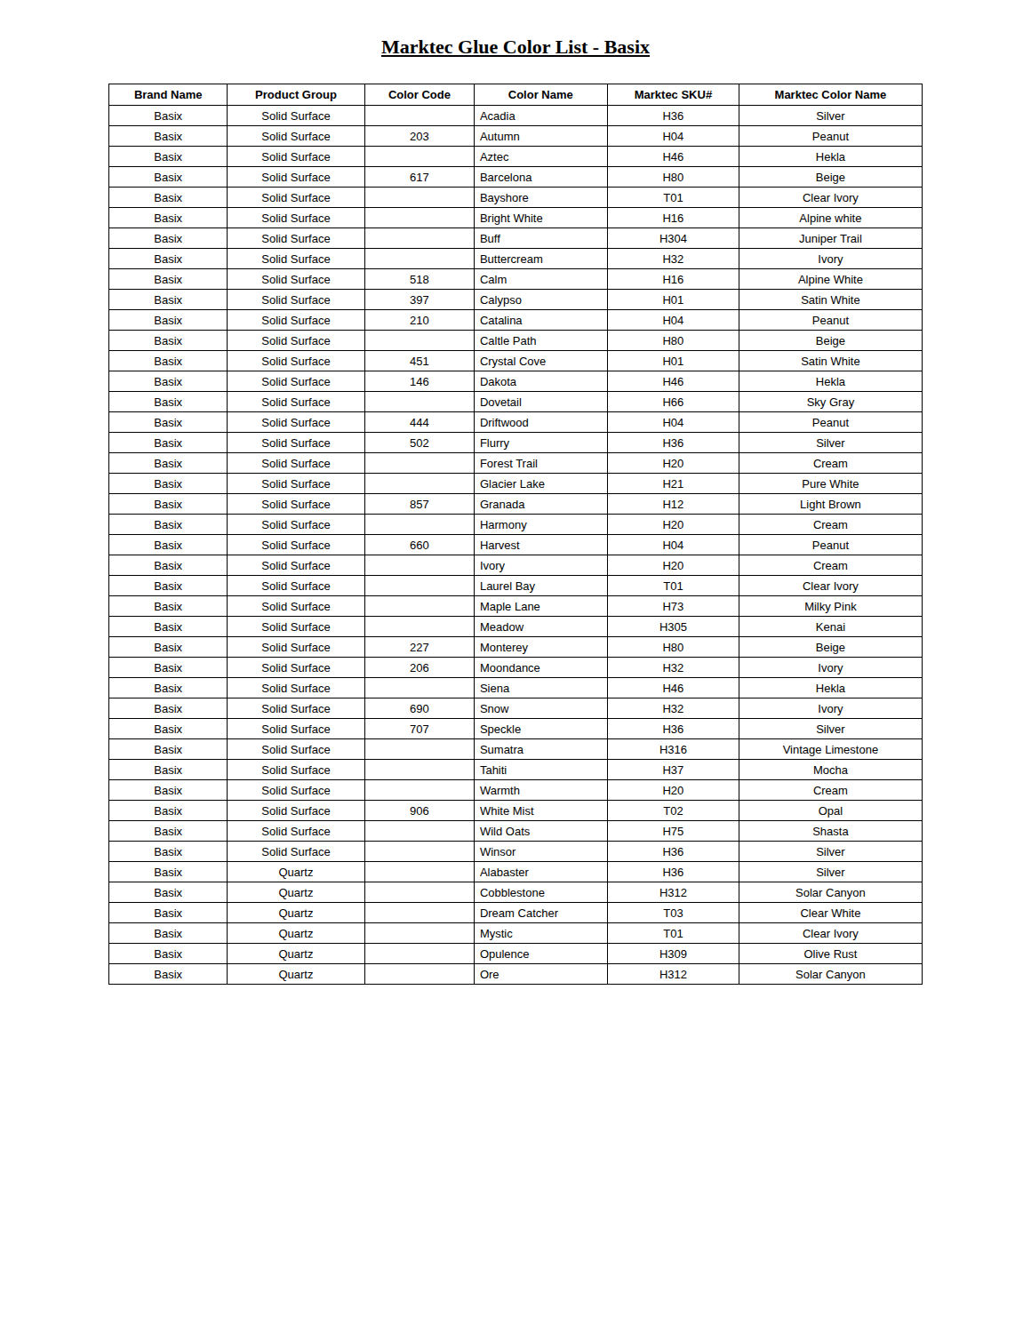Marktec Glue Color List - Basix
| Brand Name | Product Group | Color Code | Color Name | Marktec SKU# | Marktec Color Name |
| --- | --- | --- | --- | --- | --- |
| Basix | Solid Surface | | Acadia | H36 | Silver |
| Basix | Solid Surface | 203 | Autumn | H04 | Peanut |
| Basix | Solid Surface | | Aztec | H46 | Hekla |
| Basix | Solid Surface | 617 | Barcelona | H80 | Beige |
| Basix | Solid Surface | | Bayshore | T01 | Clear Ivory |
| Basix | Solid Surface | | Bright White | H16 | Alpine white |
| Basix | Solid Surface | | Buff | H304 | Juniper Trail |
| Basix | Solid Surface | | Buttercream | H32 | Ivory |
| Basix | Solid Surface | 518 | Calm | H16 | Alpine White |
| Basix | Solid Surface | 397 | Calypso | H01 | Satin White |
| Basix | Solid Surface | 210 | Catalina | H04 | Peanut |
| Basix | Solid Surface | | Caltle Path | H80 | Beige |
| Basix | Solid Surface | 451 | Crystal Cove | H01 | Satin White |
| Basix | Solid Surface | 146 | Dakota | H46 | Hekla |
| Basix | Solid Surface | | Dovetail | H66 | Sky Gray |
| Basix | Solid Surface | 444 | Driftwood | H04 | Peanut |
| Basix | Solid Surface | 502 | Flurry | H36 | Silver |
| Basix | Solid Surface | | Forest Trail | H20 | Cream |
| Basix | Solid Surface | | Glacier Lake | H21 | Pure White |
| Basix | Solid Surface | 857 | Granada | H12 | Light Brown |
| Basix | Solid Surface | | Harmony | H20 | Cream |
| Basix | Solid Surface | 660 | Harvest | H04 | Peanut |
| Basix | Solid Surface | | Ivory | H20 | Cream |
| Basix | Solid Surface | | Laurel Bay | T01 | Clear Ivory |
| Basix | Solid Surface | | Maple Lane | H73 | Milky Pink |
| Basix | Solid Surface | | Meadow | H305 | Kenai |
| Basix | Solid Surface | 227 | Monterey | H80 | Beige |
| Basix | Solid Surface | 206 | Moondance | H32 | Ivory |
| Basix | Solid Surface | | Siena | H46 | Hekla |
| Basix | Solid Surface | 690 | Snow | H32 | Ivory |
| Basix | Solid Surface | 707 | Speckle | H36 | Silver |
| Basix | Solid Surface | | Sumatra | H316 | Vintage Limestone |
| Basix | Solid Surface | | Tahiti | H37 | Mocha |
| Basix | Solid Surface | | Warmth | H20 | Cream |
| Basix | Solid Surface | 906 | White Mist | T02 | Opal |
| Basix | Solid Surface | | Wild Oats | H75 | Shasta |
| Basix | Solid Surface | | Winsor | H36 | Silver |
| Basix | Quartz | | Alabaster | H36 | Silver |
| Basix | Quartz | | Cobblestone | H312 | Solar Canyon |
| Basix | Quartz | | Dream Catcher | T03 | Clear White |
| Basix | Quartz | | Mystic | T01 | Clear Ivory |
| Basix | Quartz | | Opulence | H309 | Olive Rust |
| Basix | Quartz | | Ore | H312 | Solar Canyon |